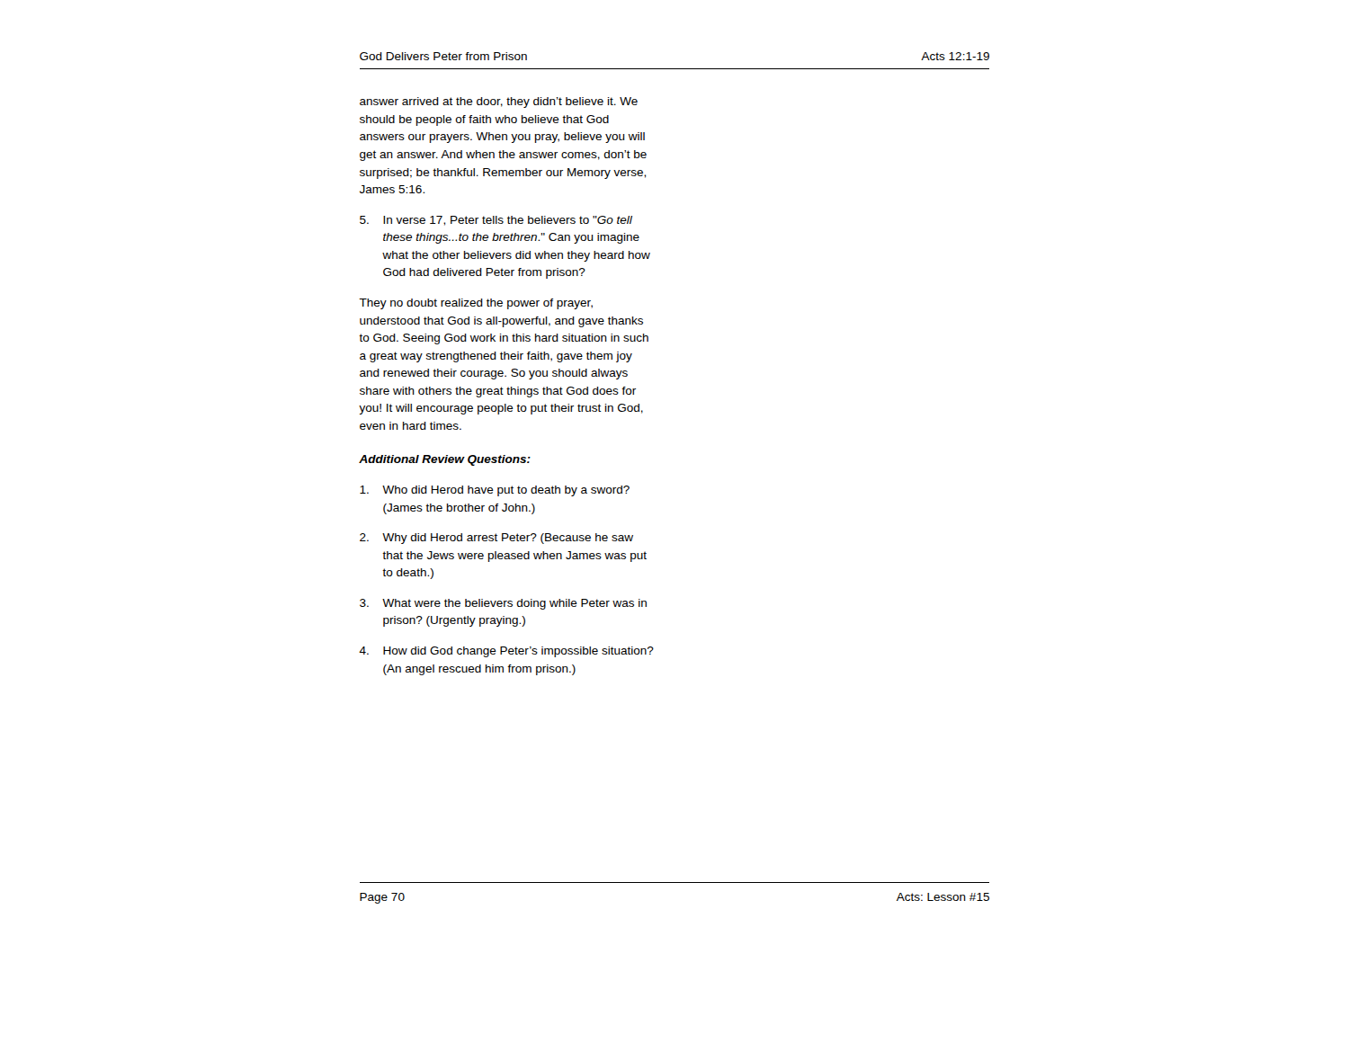God Delivers Peter from Prison
Acts 12:1-19
answer arrived at the door, they didn’t believe it. We should be people of faith who believe that God answers our prayers. When you pray, believe you will get an answer. And when the answer comes, don’t be surprised; be thankful. Remember our Memory verse, James 5:16.
5. In verse 17, Peter tells the believers to "Go tell these things...to the brethren." Can you imagine what the other believers did when they heard how God had delivered Peter from prison?
They no doubt realized the power of prayer, understood that God is all-powerful, and gave thanks to God. Seeing God work in this hard situation in such a great way strengthened their faith, gave them joy and renewed their courage. So you should always share with others the great things that God does for you! It will encourage people to put their trust in God, even in hard times.
Additional Review Questions:
1. Who did Herod have put to death by a sword? (James the brother of John.)
2. Why did Herod arrest Peter? (Because he saw that the Jews were pleased when James was put to death.)
3. What were the believers doing while Peter was in prison? (Urgently praying.)
4. How did God change Peter’s impossible situation? (An angel rescued him from prison.)
Page 70
Acts: Lesson #15